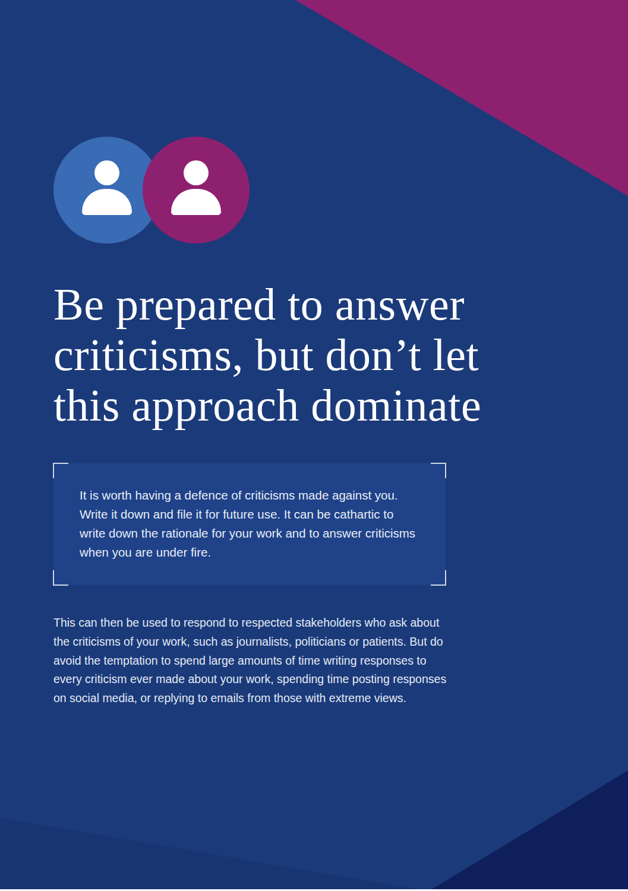Be prepared to answer criticisms, but don’t let this approach dominate
It is worth having a defence of criticisms made against you. Write it down and file it for future use. It can be cathartic to write down the rationale for your work and to answer criticisms when you are under fire.
This can then be used to respond to respected stakeholders who ask about the criticisms of your work, such as journalists, politicians or patients. But do avoid the temptation to spend large amounts of time writing responses to every criticism ever made about your work, spending time posting responses on social media, or replying to emails from those with extreme views.